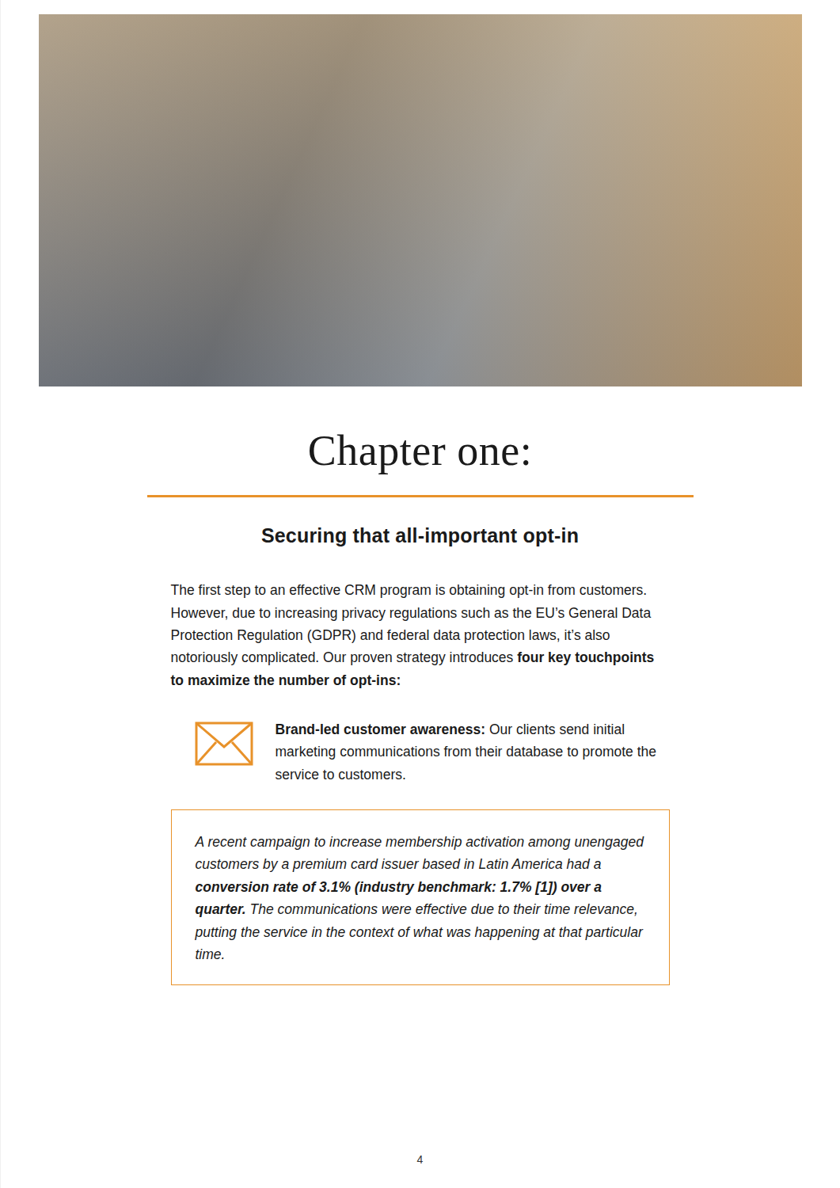Chapter one:
Securing that all-important opt-in
The first step to an effective CRM program is obtaining opt-in from customers. However, due to increasing privacy regulations such as the EU’s General Data Protection Regulation (GDPR) and federal data protection laws, it’s also notoriously complicated. Our proven strategy introduces four key touchpoints to maximize the number of opt-ins:
Brand-led customer awareness: Our clients send initial marketing communications from their database to promote the service to customers.
A recent campaign to increase membership activation among unengaged customers by a premium card issuer based in Latin America had a conversion rate of 3.1% (industry benchmark: 1.7% [1]) over a quarter. The communications were effective due to their time relevance, putting the service in the context of what was happening at that particular time.
4